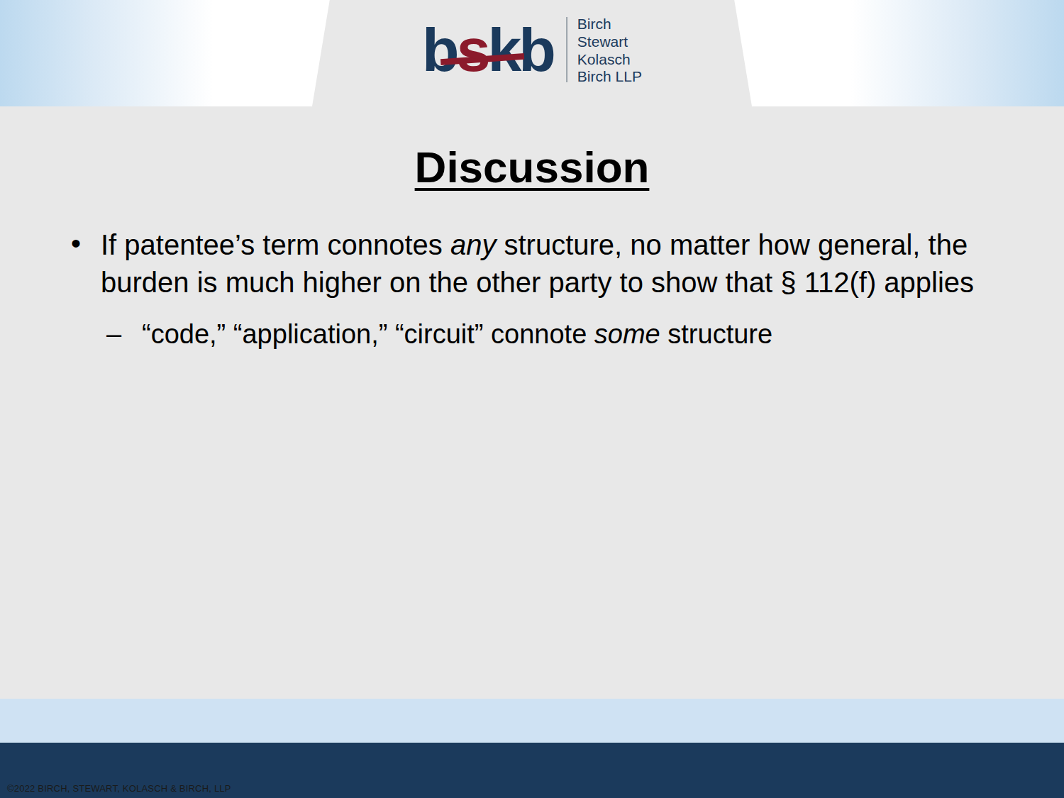bskb
Birch
Stewart
Kolasch
Birch LLP
Discussion
If patentee’s term connotes any structure, no matter how general, the burden is much higher on the other party to show that § 112(f) applies
“code,” “application,” “circuit” connote some structure
©2022 BIRCH, STEWART, KOLASCH & BIRCH, LLP